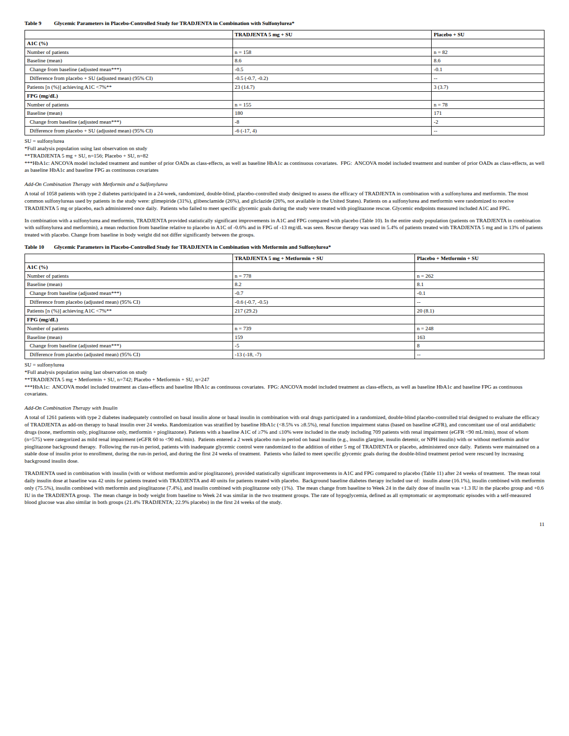Table 9 Glycemic Parameters in Placebo-Controlled Study for TRADJENTA in Combination with Sulfonylurea*
| | TRADJENTA 5 mg + SU | Placebo + SU |
| A1C (%) | | |
| Number of patients | n = 158 | n = 82 |
| Baseline (mean) | 8.6 | 8.6 |
| Change from baseline (adjusted mean***) | -0.5 | -0.1 |
| Difference from placebo + SU (adjusted mean) (95% CI) | -0.5 (-0.7, -0.2) | -- |
| Patients [n (%)] achieving A1C <7%** | 23 (14.7) | 3 (3.7) |
| FPG (mg/dL) | | |
| Number of patients | n = 155 | n = 78 |
| Baseline (mean) | 180 | 171 |
| Change from baseline (adjusted mean***) | -8 | -2 |
| Difference from placebo + SU (adjusted mean) (95% CI) | -6 (-17, 4) | -- |
SU = sulfonylurea
*Full analysis population using last observation on study
**TRADJENTA 5 mg + SU, n=156; Placebo + SU, n=82
***HbA1c: ANCOVA model included treatment and number of prior OADs as class-effects, as well as baseline HbA1c as continuous covariates. FPG: ANCOVA model included treatment and number of prior OADs as class-effects, as well as baseline HbA1c and baseline FPG as continuous covariates
Add-On Combination Therapy with Metformin and a Sulfonylurea
A total of 1058 patients with type 2 diabetes participated in a 24-week, randomized, double-blind, placebo-controlled study designed to assess the efficacy of TRADJENTA in combination with a sulfonylurea and metformin. The most common sulfonylureas used by patients in the study were: glimepiride (31%), glibenclamide (26%), and gliclazide (26%, not available in the United States). Patients on a sulfonylurea and metformin were randomized to receive TRADJENTA 5 mg or placebo, each administered once daily. Patients who failed to meet specific glycemic goals during the study were treated with pioglitazone rescue. Glycemic endpoints measured included A1C and FPG.
In combination with a sulfonylurea and metformin, TRADJENTA provided statistically significant improvements in A1C and FPG compared with placebo (Table 10). In the entire study population (patients on TRADJENTA in combination with sulfonylurea and metformin), a mean reduction from baseline relative to placebo in A1C of -0.6% and in FPG of -13 mg/dL was seen. Rescue therapy was used in 5.4% of patients treated with TRADJENTA 5 mg and in 13% of patients treated with placebo. Change from baseline in body weight did not differ significantly between the groups.
Table 10 Glycemic Parameters in Placebo-Controlled Study for TRADJENTA in Combination with Metformin and Sulfonylurea*
| | TRADJENTA 5 mg + Metformin + SU | Placebo + Metformin + SU |
| A1C (%) | | |
| Number of patients | n = 778 | n = 262 |
| Baseline (mean) | 8.2 | 8.1 |
| Change from baseline (adjusted mean***) | -0.7 | -0.1 |
| Difference from placebo (adjusted mean) (95% CI) | -0.6 (-0.7, -0.5) | -- |
| Patients [n (%)] achieving A1C <7%** | 217 (29.2) | 20 (8.1) |
| FPG (mg/dL) | | |
| Number of patients | n = 739 | n = 248 |
| Baseline (mean) | 159 | 163 |
| Change from baseline (adjusted mean***) | -5 | 8 |
| Difference from placebo (adjusted mean) (95% CI) | -13 (-18, -7) | -- |
SU = sulfonylurea
*Full analysis population using last observation on study
**TRADJENTA 5 mg + Metformin + SU, n=742; Placebo + Metformin + SU, n=247
***HbA1c: ANCOVA model included treatment as class-effects and baseline HbA1c as continuous covariates. FPG: ANCOVA model included treatment as class-effects, as well as baseline HbA1c and baseline FPG as continuous covariates.
Add-On Combination Therapy with Insulin
A total of 1261 patients with type 2 diabetes inadequately controlled on basal insulin alone or basal insulin in combination with oral drugs participated in a randomized, double-blind placebo-controlled trial designed to evaluate the efficacy of TRADJENTA as add-on therapy to basal insulin over 24 weeks. Randomization was stratified by baseline HbA1c (<8.5% vs ≥8.5%), renal function impairment status (based on baseline eGFR), and concomitant use of oral antidiabetic drugs (none, metformin only, pioglitazone only, metformin + pioglitazone). Patients with a baseline A1C of ≥7% and ≤10% were included in the study including 709 patients with renal impairment (eGFR <90 mL/min), most of whom (n=575) were categorized as mild renal impairment (eGFR 60 to <90 mL/min). Patients entered a 2 week placebo run-in period on basal insulin (e.g., insulin glargine, insulin detemir, or NPH insulin) with or without metformin and/or pioglitazone background therapy. Following the run-in period, patients with inadequate glycemic control were randomized to the addition of either 5 mg of TRADJENTA or placebo, administered once daily. Patients were maintained on a stable dose of insulin prior to enrollment, during the run-in period, and during the first 24 weeks of treatment. Patients who failed to meet specific glycemic goals during the double-blind treatment period were rescued by increasing background insulin dose.
TRADJENTA used in combination with insulin (with or without metformin and/or pioglitazone), provided statistically significant improvements in A1C and FPG compared to placebo (Table 11) after 24 weeks of treatment. The mean total daily insulin dose at baseline was 42 units for patients treated with TRADJENTA and 40 units for patients treated with placebo. Background baseline diabetes therapy included use of: insulin alone (16.1%), insulin combined with metformin only (75.5%), insulin combined with metformin and pioglitazone (7.4%), and insulin combined with pioglitazone only (1%). The mean change from baseline to Week 24 in the daily dose of insulin was +1.3 IU in the placebo group and +0.6 IU in the TRADJENTA group. The mean change in body weight from baseline to Week 24 was similar in the two treatment groups. The rate of hypoglycemia, defined as all symptomatic or asymptomatic episodes with a self-measured blood glucose was also similar in both groups (21.4% TRADJENTA; 22.9% placebo) in the first 24 weeks of the study.
11